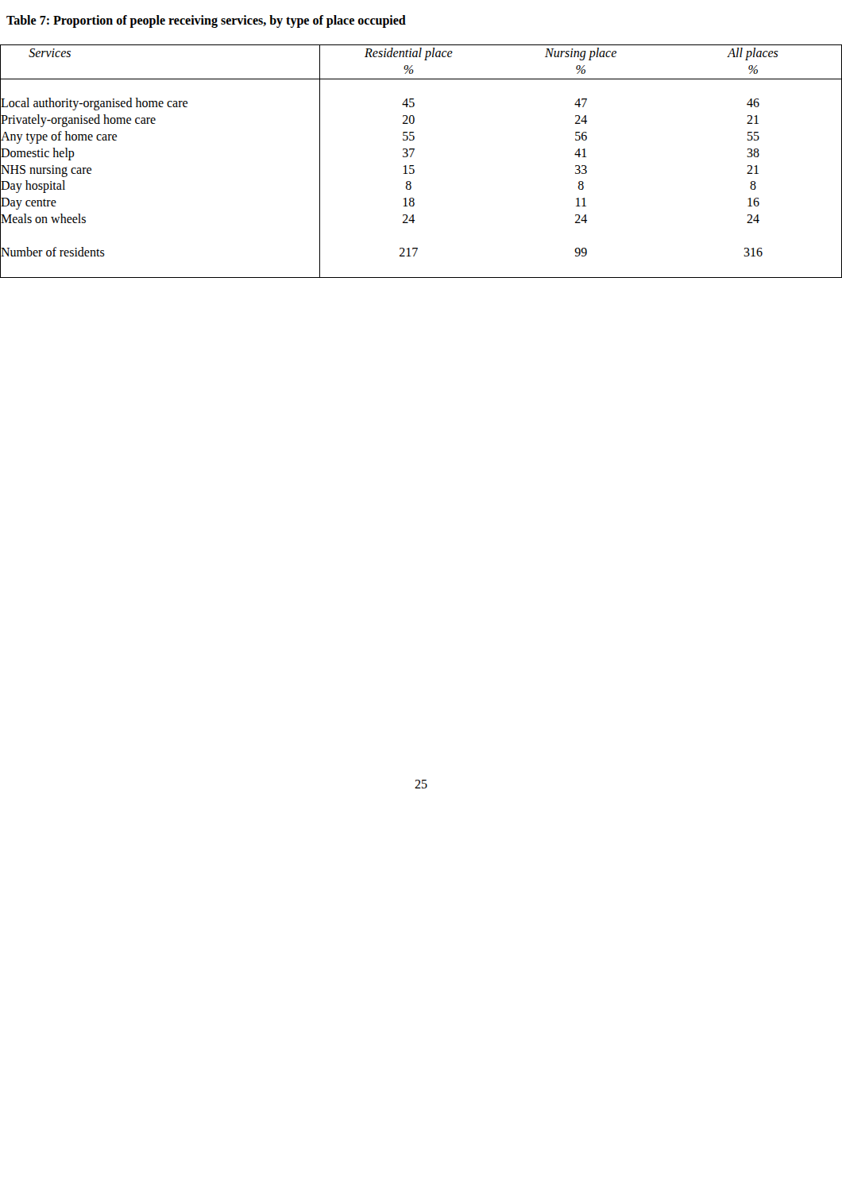Table 7: Proportion of people receiving services, by type of place occupied
| Services | Residential place | Nursing place | All places |
| | % | % | % |
| Local authority-organised home care | 45 | 47 | 46 |
| Privately-organised home care | 20 | 24 | 21 |
| Any type of home care | 55 | 56 | 55 |
| Domestic help | 37 | 41 | 38 |
| NHS nursing care | 15 | 33 | 21 |
| Day hospital | 8 | 8 | 8 |
| Day centre | 18 | 11 | 16 |
| Meals on wheels | 24 | 24 | 24 |
| Number of residents | 217 | 99 | 316 |
25